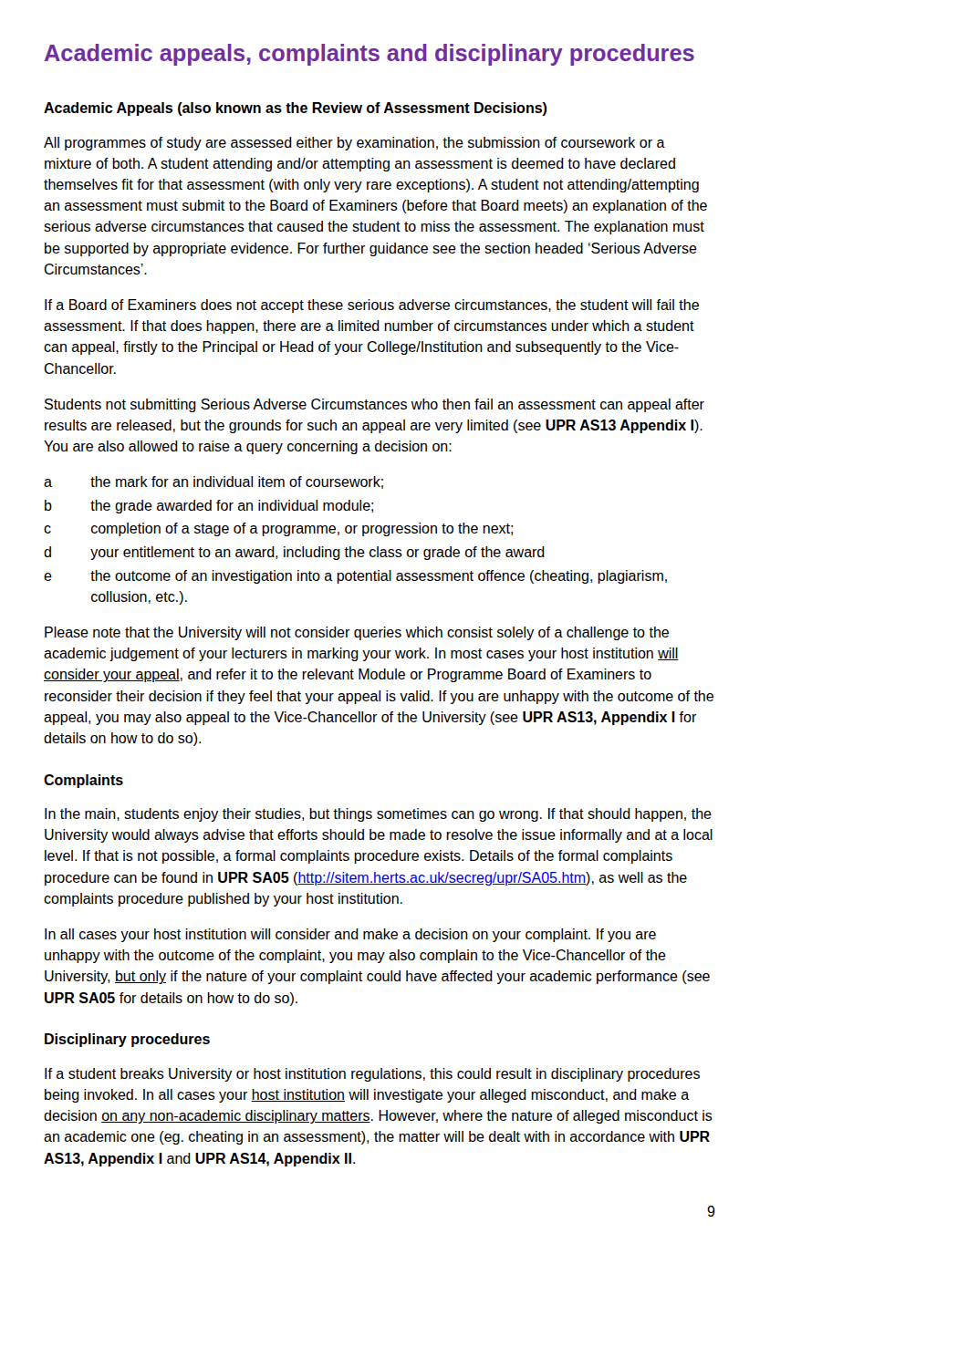Academic appeals, complaints and disciplinary procedures
Academic Appeals (also known as the Review of Assessment Decisions)
All programmes of study are assessed either by examination, the submission of coursework or a mixture of both. A student attending and/or attempting an assessment is deemed to have declared themselves fit for that assessment (with only very rare exceptions). A student not attending/attempting an assessment must submit to the Board of Examiners (before that Board meets) an explanation of the serious adverse circumstances that caused the student to miss the assessment. The explanation must be supported by appropriate evidence. For further guidance see the section headed ‘Serious Adverse Circumstances’.
If a Board of Examiners does not accept these serious adverse circumstances, the student will fail the assessment. If that does happen, there are a limited number of circumstances under which a student can appeal, firstly to the Principal or Head of your College/Institution and subsequently to the Vice-Chancellor.
Students not submitting Serious Adverse Circumstances who then fail an assessment can appeal after results are released, but the grounds for such an appeal are very limited (see UPR AS13 Appendix I). You are also allowed to raise a query concerning a decision on:
athe mark for an individual item of coursework;
bthe grade awarded for an individual module;
ccompletion of a stage of a programme, or progression to the next;
dyour entitlement to an award, including the class or grade of the award
ethe outcome of an investigation into a potential assessment offence (cheating, plagiarism, collusion, etc.).
Please note that the University will not consider queries which consist solely of a challenge to the academic judgement of your lecturers in marking your work. In most cases your host institution will consider your appeal, and refer it to the relevant Module or Programme Board of Examiners to reconsider their decision if they feel that your appeal is valid. If you are unhappy with the outcome of the appeal, you may also appeal to the Vice-Chancellor of the University (see UPR AS13, Appendix I for details on how to do so).
Complaints
In the main, students enjoy their studies, but things sometimes can go wrong. If that should happen, the University would always advise that efforts should be made to resolve the issue informally and at a local level. If that is not possible, a formal complaints procedure exists. Details of the formal complaints procedure can be found in UPR SA05 (http://sitem.herts.ac.uk/secreg/upr/SA05.htm), as well as the complaints procedure published by your host institution.
In all cases your host institution will consider and make a decision on your complaint. If you are unhappy with the outcome of the complaint, you may also complain to the Vice-Chancellor of the University, but only if the nature of your complaint could have affected your academic performance (see UPR SA05 for details on how to do so).
Disciplinary procedures
If a student breaks University or host institution regulations, this could result in disciplinary procedures being invoked. In all cases your host institution will investigate your alleged misconduct, and make a decision on any non-academic disciplinary matters. However, where the nature of alleged misconduct is an academic one (eg. cheating in an assessment), the matter will be dealt with in accordance with UPR AS13, Appendix I and UPR AS14, Appendix II.
9